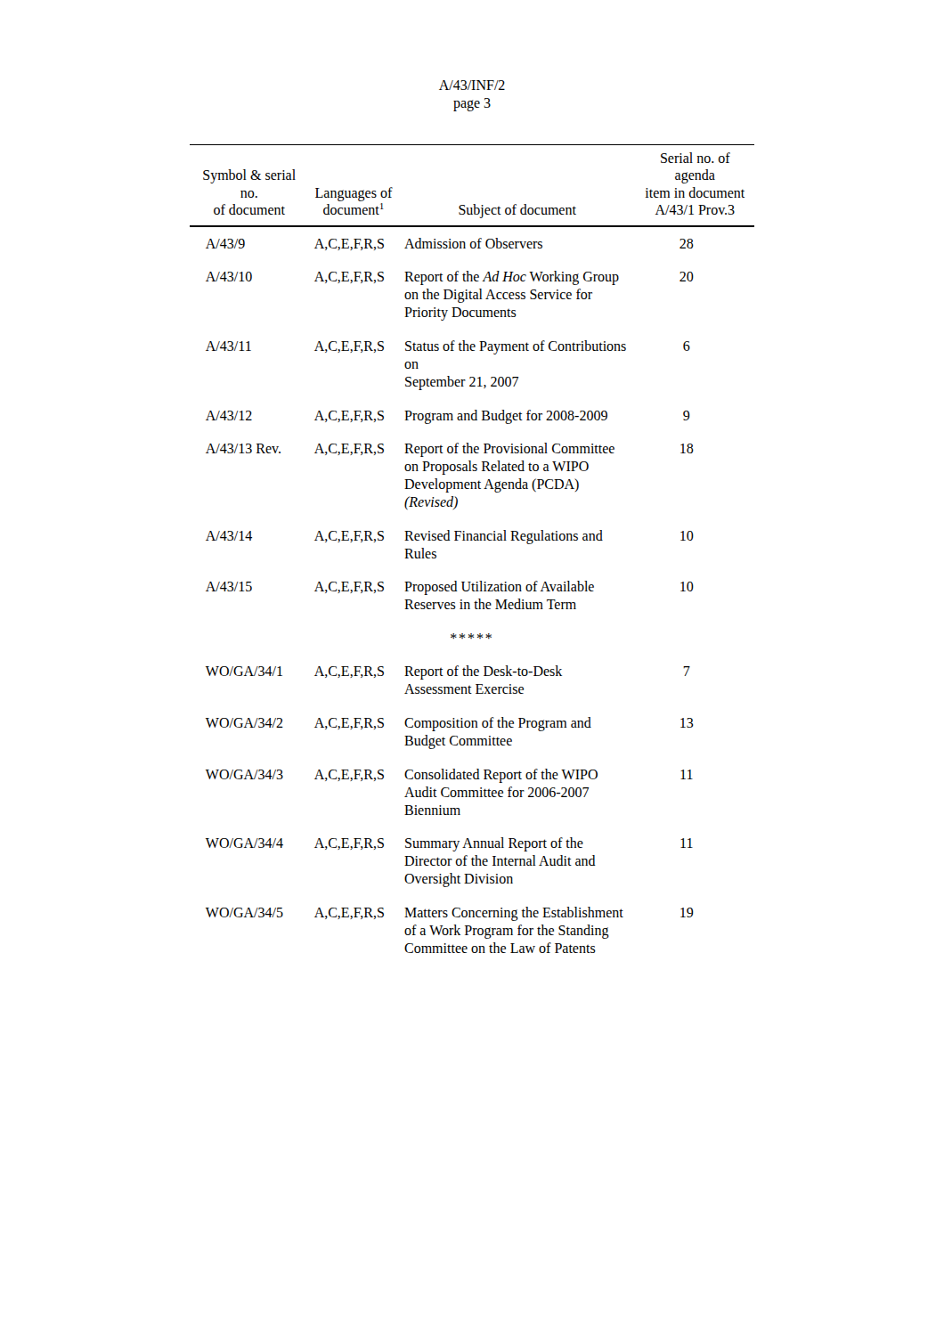A/43/INF/2 page 3
| Symbol & serial no. of document | Languages of document 1 | Subject of document | Serial no. of agenda item in document A/43/1 Prov.3 |
| --- | --- | --- | --- |
| A/43/9 | A,C,E,F,R,S | Admission of Observers | 28 |
| A/43/10 | A,C,E,F,R,S | Report of the Ad Hoc Working Group on the Digital Access Service for Priority Documents | 20 |
| A/43/11 | A,C,E,F,R,S | Status of the Payment of Contributions on September 21, 2007 | 6 |
| A/43/12 | A,C,E,F,R,S | Program and Budget for 2008-2009 | 9 |
| A/43/13 Rev. | A,C,E,F,R,S | Report of the Provisional Committee on Proposals Related to a WIPO Development Agenda (PCDA) (Revised) | 18 |
| A/43/14 | A,C,E,F,R,S | Revised Financial Regulations and Rules | 10 |
| A/43/15 | A,C,E,F,R,S | Proposed Utilization of Available Reserves in the Medium Term | 10 |
| ***** |
| WO/GA/34/1 | A,C,E,F,R,S | Report of the Desk-to-Desk Assessment Exercise | 7 |
| WO/GA/34/2 | A,C,E,F,R,S | Composition of the Program and Budget Committee | 13 |
| WO/GA/34/3 | A,C,E,F,R,S | Consolidated Report of the WIPO Audit Committee for 2006-2007 Biennium | 11 |
| WO/GA/34/4 | A,C,E,F,R,S | Summary Annual Report of the Director of the Internal Audit and Oversight Division | 11 |
| WO/GA/34/5 | A,C,E,F,R,S | Matters Concerning the Establishment of a Work Program for the Standing Committee on the Law of Patents | 19 |